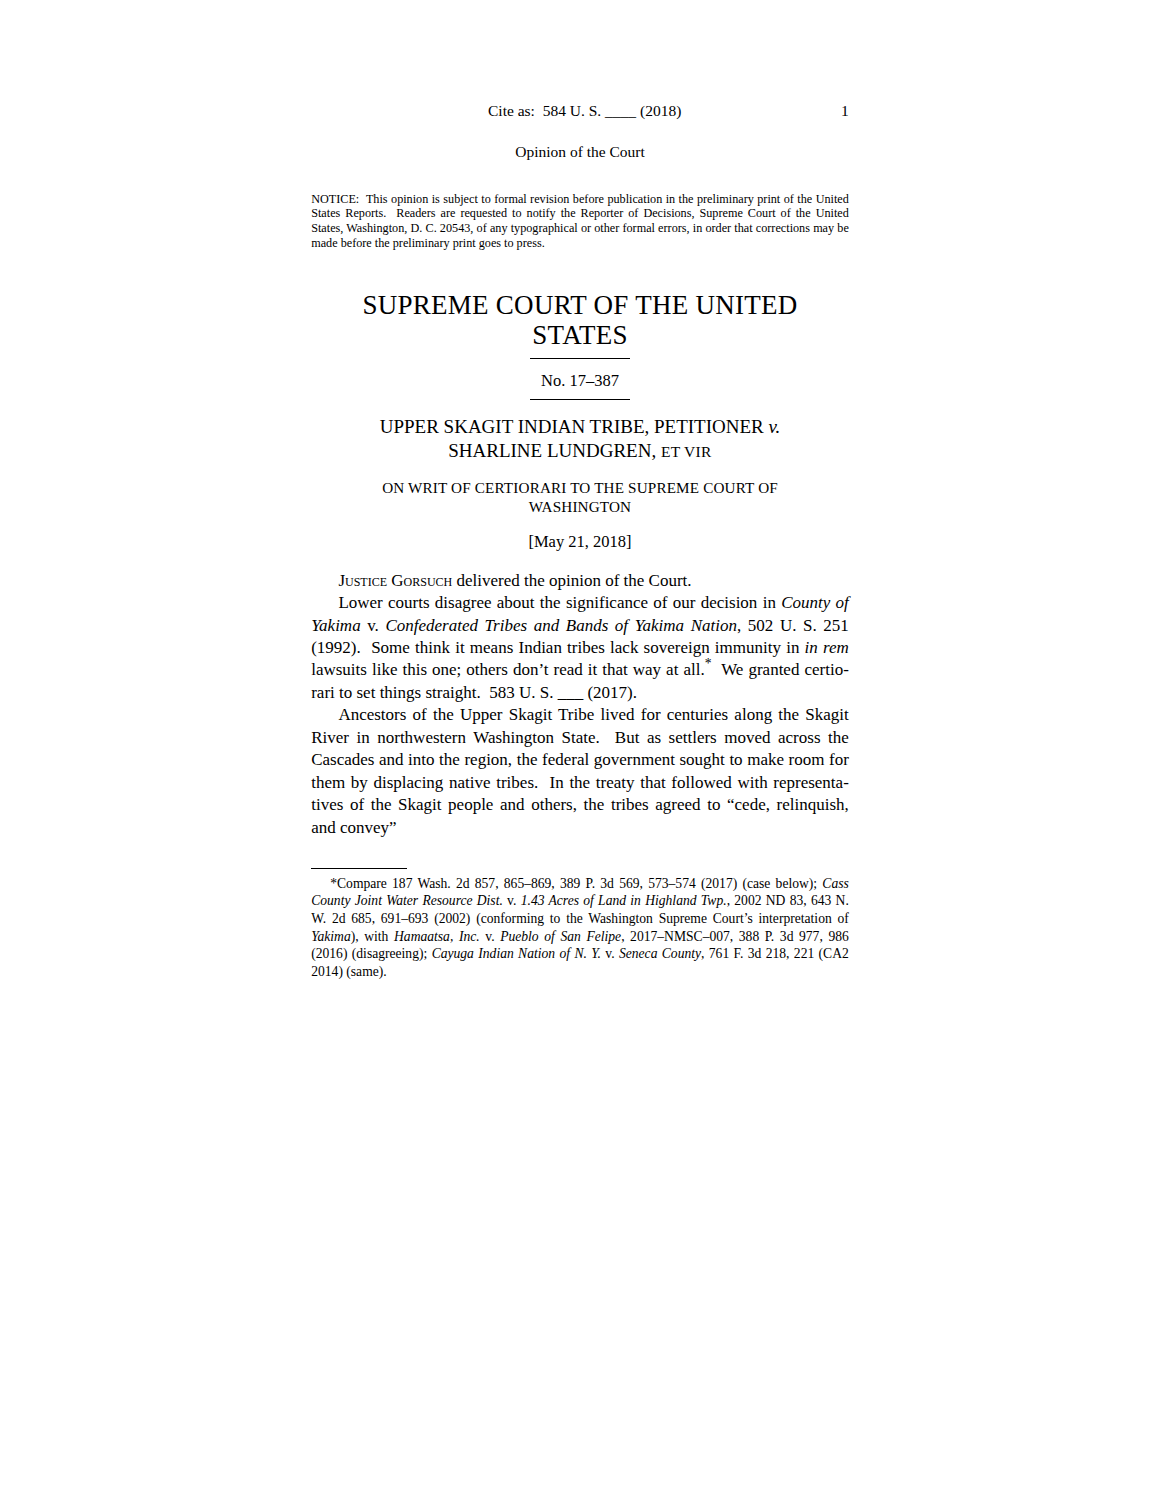Cite as: 584 U. S. ____ (2018) 1
Opinion of the Court
NOTICE: This opinion is subject to formal revision before publication in the preliminary print of the United States Reports. Readers are requested to notify the Reporter of Decisions, Supreme Court of the United States, Washington, D. C. 20543, of any typographical or other formal errors, in order that corrections may be made before the preliminary print goes to press.
SUPREME COURT OF THE UNITED STATES
No. 17–387
UPPER SKAGIT INDIAN TRIBE, PETITIONER v.
SHARLINE LUNDGREN, ET VIR
ON WRIT OF CERTIORARI TO THE SUPREME COURT OF
WASHINGTON
[May 21, 2018]
Justice Gorsuch delivered the opinion of the Court.
Lower courts disagree about the significance of our decision in County of Yakima v. Confederated Tribes and Bands of Yakima Nation, 502 U. S. 251 (1992). Some think it means Indian tribes lack sovereign immunity in in rem lawsuits like this one; others don’t read it that way at all.* We granted certiorari to set things straight. 583 U. S. ___ (2017).
Ancestors of the Upper Skagit Tribe lived for centuries along the Skagit River in northwestern Washington State. But as settlers moved across the Cascades and into the region, the federal government sought to make room for them by displacing native tribes. In the treaty that followed with representatives of the Skagit people and others, the tribes agreed to “cede, relinquish, and convey”
*Compare 187 Wash. 2d 857, 865–869, 389 P. 3d 569, 573–574 (2017) (case below); Cass County Joint Water Resource Dist. v. 1.43 Acres of Land in Highland Twp., 2002 ND 83, 643 N. W. 2d 685, 691–693 (2002) (conforming to the Washington Supreme Court’s interpretation of Yakima), with Hamaatsa, Inc. v. Pueblo of San Felipe, 2017–NMSC–007, 388 P. 3d 977, 986 (2016) (disagreeing); Cayuga Indian Nation of N. Y. v. Seneca County, 761 F. 3d 218, 221 (CA2 2014) (same).